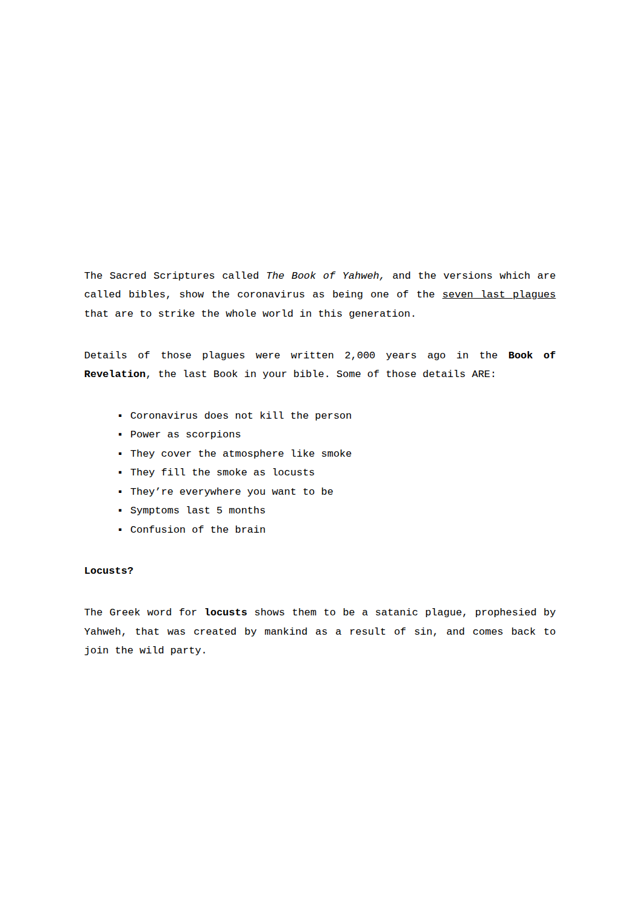The Sacred Scriptures called The Book of Yahweh, and the versions which are called bibles, show the coronavirus as being one of the seven last plagues that are to strike the whole world in this generation.
Details of those plagues were written 2,000 years ago in the Book of Revelation, the last Book in your bible. Some of those details ARE:
Coronavirus does not kill the person
Power as scorpions
They cover the atmosphere like smoke
They fill the smoke as locusts
They’re everywhere you want to be
Symptoms last 5 months
Confusion of the brain
Locusts?
The Greek word for locusts shows them to be a satanic plague, prophesied by Yahweh, that was created by mankind as a result of sin, and comes back to join the wild party.